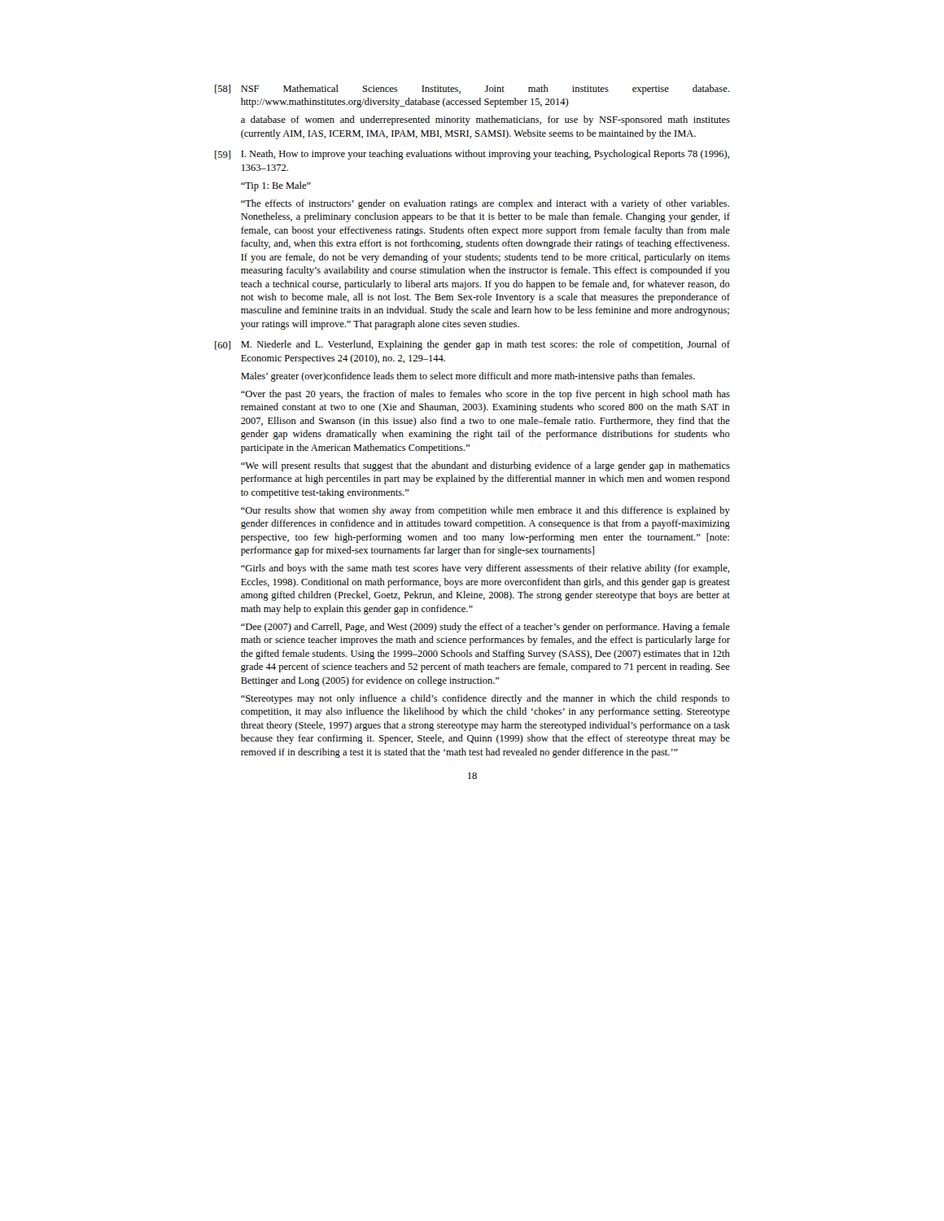[58]
NSF Mathematical Sciences Institutes, Joint math institutes expertise database. http://www.mathinstitutes.org/diversity_database (accessed September 15, 2014)
a database of women and underrepresented minority mathematicians, for use by NSF-sponsored math institutes (currently AIM, IAS, ICERM, IMA, IPAM, MBI, MSRI, SAMSI). Website seems to be maintained by the IMA.
[59]
I. Neath, How to improve your teaching evaluations without improving your teaching, Psychological Reports 78 (1996), 1363–1372.
“Tip 1: Be Male”
“The effects of instructors’ gender on evaluation ratings are complex and interact with a variety of other variables. Nonetheless, a preliminary conclusion appears to be that it is better to be male than female. Changing your gender, if female, can boost your effectiveness ratings. Students often expect more support from female faculty than from male faculty, and, when this extra effort is not forthcoming, students often downgrade their ratings of teaching effectiveness. If you are female, do not be very demanding of your students; students tend to be more critical, particularly on items measuring faculty’s availability and course stimulation when the instructor is female. This effect is compounded if you teach a technical course, particularly to liberal arts majors. If you do happen to be female and, for whatever reason, do not wish to become male, all is not lost. The Bem Sex-role Inventory is a scale that measures the preponderance of masculine and feminine traits in an indvidual. Study the scale and learn how to be less feminine and more androgynous; your ratings will improve.” That paragraph alone cites seven studies.
[60]
M. Niederle and L. Vesterlund, Explaining the gender gap in math test scores: the role of competition, Journal of Economic Perspectives 24 (2010), no. 2, 129–144.
Males’ greater (over)confidence leads them to select more difficult and more math-intensive paths than females.
“Over the past 20 years, the fraction of males to females who score in the top five percent in high school math has remained constant at two to one (Xie and Shauman, 2003). Examining students who scored 800 on the math SAT in 2007, Ellison and Swanson (in this issue) also find a two to one male–female ratio. Furthermore, they find that the gender gap widens dramatically when examining the right tail of the performance distributions for students who participate in the American Mathematics Competitions.”
“We will present results that suggest that the abundant and disturbing evidence of a large gender gap in mathematics performance at high percentiles in part may be explained by the differential manner in which men and women respond to competitive test-taking environments.”
“Our results show that women shy away from competition while men embrace it and this difference is explained by gender differences in confidence and in attitudes toward competition. A consequence is that from a payoff-maximizing perspective, too few high-performing women and too many low-performing men enter the tournament.” [note: performance gap for mixed-sex tournaments far larger than for single-sex tournaments]
“Girls and boys with the same math test scores have very different assessments of their relative ability (for example, Eccles, 1998). Conditional on math performance, boys are more overconfident than girls, and this gender gap is greatest among gifted children (Preckel, Goetz, Pekrun, and Kleine, 2008). The strong gender stereotype that boys are better at math may help to explain this gender gap in confidence.”
“Dee (2007) and Carrell, Page, and West (2009) study the effect of a teacher’s gender on performance. Having a female math or science teacher improves the math and science performances by females, and the effect is particularly large for the gifted female students. Using the 1999–2000 Schools and Staffing Survey (SASS), Dee (2007) estimates that in 12th grade 44 percent of science teachers and 52 percent of math teachers are female, compared to 71 percent in reading. See Bettinger and Long (2005) for evidence on college instruction.”
“Stereotypes may not only influence a child’s confidence directly and the manner in which the child responds to competition, it may also influence the likelihood by which the child ‘chokes’ in any performance setting. Stereotype threat theory (Steele, 1997) argues that a strong stereotype may harm the stereotyped individual’s performance on a task because they fear confirming it. Spencer, Steele, and Quinn (1999) show that the effect of stereotype threat may be removed if in describing a test it is stated that the ‘math test had revealed no gender difference in the past.’”
18